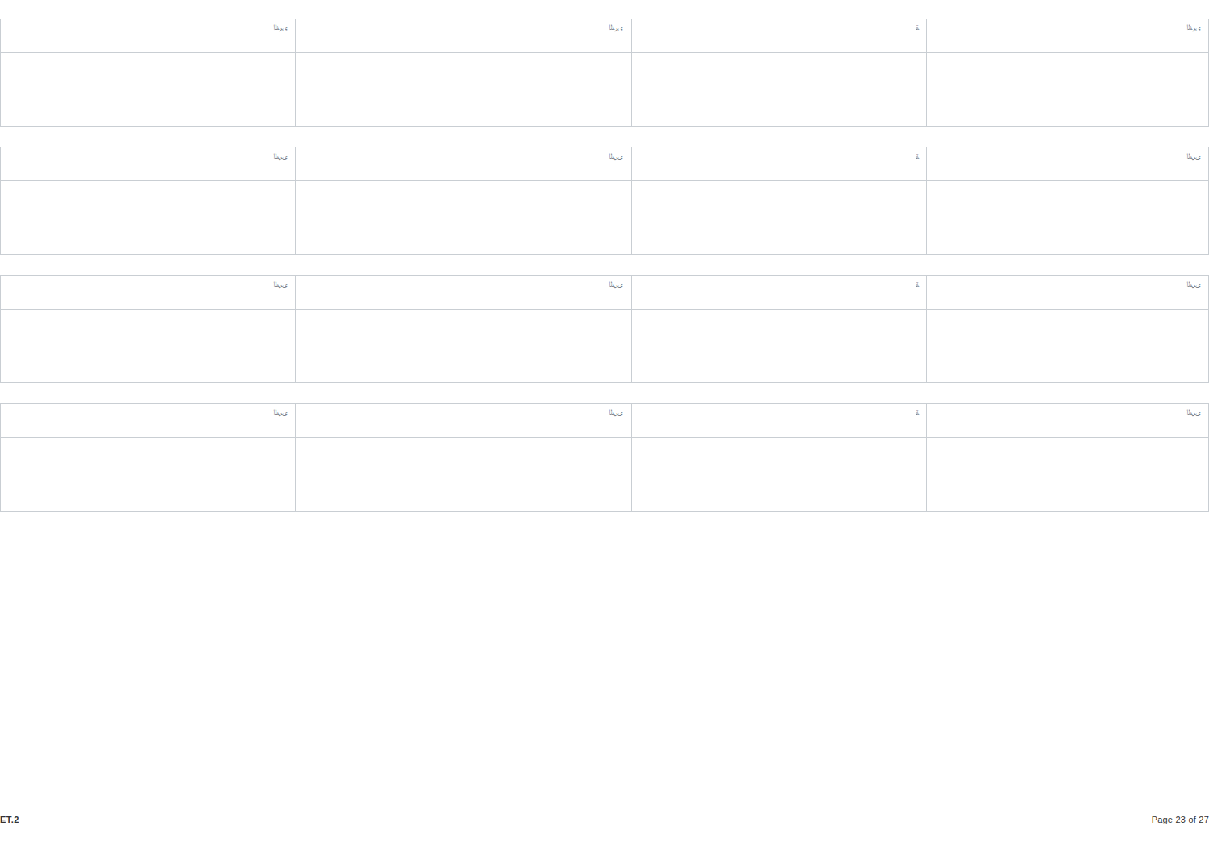| ﯼﺮﻨﻟﺍ | ﺔ | ﯼﺮﻨﻟﺍ | ﯼﺮﻨﻟﺍ |
| ﯼﺮﻨﻟﺍ | ﺔ | ﯼﺮﻨﻟﺍ | ﯼﺮﻨﻟﺍ |
| ﯼﺮﻨﻟﺍ | ﺔ | ﯼﺮﻨﻟﺍ | ﯼﺮﻨﻟﺍ |
| ﯼﺮﻨﻟﺍ | ﺔ | ﯼﺮﻨﻟﺍ | ﯼﺮﻨﻟﺍ |
Page 23 of 27
ET.2